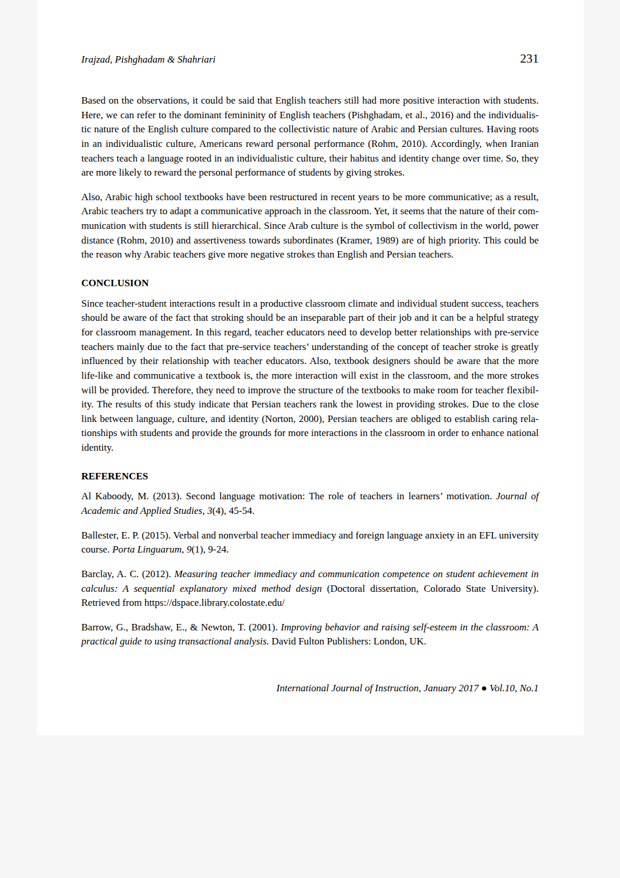Irajzad, Pishghadam & Shahriari 231
Based on the observations, it could be said that English teachers still had more positive interaction with students. Here, we can refer to the dominant femininity of English teachers (Pishghadam, et al., 2016) and the individualistic nature of the English culture compared to the collectivistic nature of Arabic and Persian cultures. Having roots in an individualistic culture, Americans reward personal performance (Rohm, 2010). Accordingly, when Iranian teachers teach a language rooted in an individualistic culture, their habitus and identity change over time. So, they are more likely to reward the personal performance of students by giving strokes.
Also, Arabic high school textbooks have been restructured in recent years to be more communicative; as a result, Arabic teachers try to adapt a communicative approach in the classroom. Yet, it seems that the nature of their communication with students is still hierarchical. Since Arab culture is the symbol of collectivism in the world, power distance (Rohm, 2010) and assertiveness towards subordinates (Kramer, 1989) are of high priority. This could be the reason why Arabic teachers give more negative strokes than English and Persian teachers.
Conclusion
Since teacher-student interactions result in a productive classroom climate and individual student success, teachers should be aware of the fact that stroking should be an inseparable part of their job and it can be a helpful strategy for classroom management. In this regard, teacher educators need to develop better relationships with pre-service teachers mainly due to the fact that pre-service teachers’ understanding of the concept of teacher stroke is greatly influenced by their relationship with teacher educators. Also, textbook designers should be aware that the more life-like and communicative a textbook is, the more interaction will exist in the classroom, and the more strokes will be provided. Therefore, they need to improve the structure of the textbooks to make room for teacher flexibility. The results of this study indicate that Persian teachers rank the lowest in providing strokes. Due to the close link between language, culture, and identity (Norton, 2000), Persian teachers are obliged to establish caring relationships with students and provide the grounds for more interactions in the classroom in order to enhance national identity.
References
Al Kaboody, M. (2013). Second language motivation: The role of teachers in learners’ motivation. Journal of Academic and Applied Studies, 3(4), 45-54.
Ballester, E. P. (2015). Verbal and nonverbal teacher immediacy and foreign language anxiety in an EFL university course. Porta Linguarum, 9(1), 9-24.
Barclay, A. C. (2012). Measuring teacher immediacy and communication competence on student achievement in calculus: A sequential explanatory mixed method design (Doctoral dissertation, Colorado State University). Retrieved from https://dspace.library.colostate.edu/
Barrow, G., Bradshaw, E., & Newton, T. (2001). Improving behavior and raising self-esteem in the classroom: A practical guide to using transactional analysis. David Fulton Publishers: London, UK.
International Journal of Instruction, January 2017 ● Vol.10, No.1